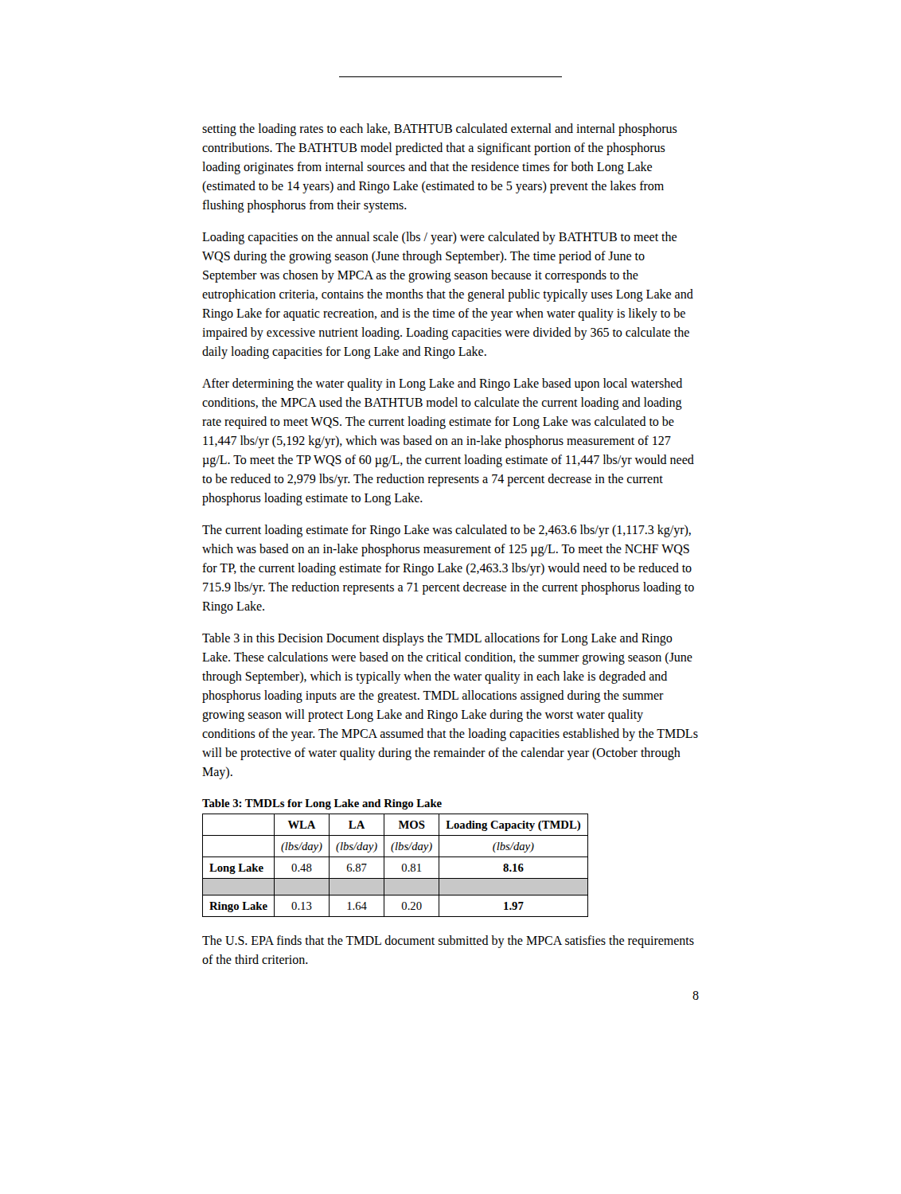setting the loading rates to each lake, BATHTUB calculated external and internal phosphorus contributions. The BATHTUB model predicted that a significant portion of the phosphorus loading originates from internal sources and that the residence times for both Long Lake (estimated to be 14 years) and Ringo Lake (estimated to be 5 years) prevent the lakes from flushing phosphorus from their systems.
Loading capacities on the annual scale (lbs / year) were calculated by BATHTUB to meet the WQS during the growing season (June through September). The time period of June to September was chosen by MPCA as the growing season because it corresponds to the eutrophication criteria, contains the months that the general public typically uses Long Lake and Ringo Lake for aquatic recreation, and is the time of the year when water quality is likely to be impaired by excessive nutrient loading. Loading capacities were divided by 365 to calculate the daily loading capacities for Long Lake and Ringo Lake.
After determining the water quality in Long Lake and Ringo Lake based upon local watershed conditions, the MPCA used the BATHTUB model to calculate the current loading and loading rate required to meet WQS. The current loading estimate for Long Lake was calculated to be 11,447 lbs/yr (5,192 kg/yr), which was based on an in-lake phosphorus measurement of 127 µg/L. To meet the TP WQS of 60 µg/L, the current loading estimate of 11,447 lbs/yr would need to be reduced to 2,979 lbs/yr. The reduction represents a 74 percent decrease in the current phosphorus loading estimate to Long Lake.
The current loading estimate for Ringo Lake was calculated to be 2,463.6 lbs/yr (1,117.3 kg/yr), which was based on an in-lake phosphorus measurement of 125 µg/L. To meet the NCHF WQS for TP, the current loading estimate for Ringo Lake (2,463.3 lbs/yr) would need to be reduced to 715.9 lbs/yr. The reduction represents a 71 percent decrease in the current phosphorus loading to Ringo Lake.
Table 3 in this Decision Document displays the TMDL allocations for Long Lake and Ringo Lake. These calculations were based on the critical condition, the summer growing season (June through September), which is typically when the water quality in each lake is degraded and phosphorus loading inputs are the greatest. TMDL allocations assigned during the summer growing season will protect Long Lake and Ringo Lake during the worst water quality conditions of the year. The MPCA assumed that the loading capacities established by the TMDLs will be protective of water quality during the remainder of the calendar year (October through May).
Table 3: TMDLs for Long Lake and Ringo Lake
| | WLA | LA | MOS | Loading Capacity (TMDL) |
| | (lbs/day) | (lbs/day) | (lbs/day) | (lbs/day) |
| Long Lake | 0.48 | 6.87 | 0.81 | 8.16 |
| Ringo Lake | 0.13 | 1.64 | 0.20 | 1.97 |
The U.S. EPA finds that the TMDL document submitted by the MPCA satisfies the requirements of the third criterion.
8